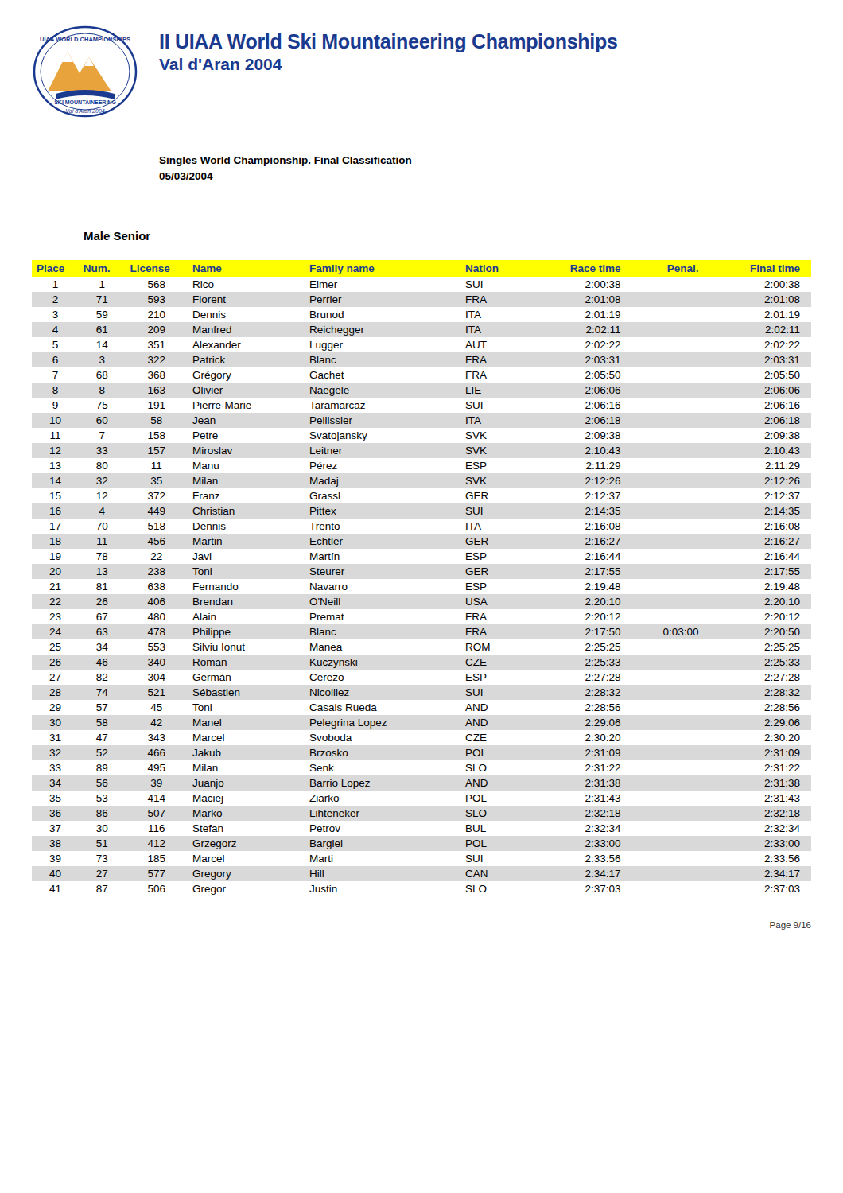UIAA WORLD CHAMPIONSHIPS SKI MOUNTAINEERING Val d'Aran 2004
II UIAA World Ski Mountaineering Championships
Val d'Aran 2004
Singles World Championship. Final Classification
05/03/2004
Male Senior
| Place | Num. | License | Name | Family name | Nation | Race time | Penal. | Final time |
| --- | --- | --- | --- | --- | --- | --- | --- | --- |
| 1 | 1 | 568 | Rico | Elmer | SUI | 2:00:38 | | 2:00:38 |
| 2 | 71 | 593 | Florent | Perrier | FRA | 2:01:08 | | 2:01:08 |
| 3 | 59 | 210 | Dennis | Brunod | ITA | 2:01:19 | | 2:01:19 |
| 4 | 61 | 209 | Manfred | Reichegger | ITA | 2:02:11 | | 2:02:11 |
| 5 | 14 | 351 | Alexander | Lugger | AUT | 2:02:22 | | 2:02:22 |
| 6 | 3 | 322 | Patrick | Blanc | FRA | 2:03:31 | | 2:03:31 |
| 7 | 68 | 368 | Grégory | Gachet | FRA | 2:05:50 | | 2:05:50 |
| 8 | 8 | 163 | Olivier | Naegele | LIE | 2:06:06 | | 2:06:06 |
| 9 | 75 | 191 | Pierre-Marie | Taramarcaz | SUI | 2:06:16 | | 2:06:16 |
| 10 | 60 | 58 | Jean | Pellissier | ITA | 2:06:18 | | 2:06:18 |
| 11 | 7 | 158 | Petre | Svatojansky | SVK | 2:09:38 | | 2:09:38 |
| 12 | 33 | 157 | Miroslav | Leitner | SVK | 2:10:43 | | 2:10:43 |
| 13 | 80 | 11 | Manu | Pérez | ESP | 2:11:29 | | 2:11:29 |
| 14 | 32 | 35 | Milan | Madaj | SVK | 2:12:26 | | 2:12:26 |
| 15 | 12 | 372 | Franz | Grassl | GER | 2:12:37 | | 2:12:37 |
| 16 | 4 | 449 | Christian | Pittex | SUI | 2:14:35 | | 2:14:35 |
| 17 | 70 | 518 | Dennis | Trento | ITA | 2:16:08 | | 2:16:08 |
| 18 | 11 | 456 | Martin | Echtler | GER | 2:16:27 | | 2:16:27 |
| 19 | 78 | 22 | Javi | Martín | ESP | 2:16:44 | | 2:16:44 |
| 20 | 13 | 238 | Toni | Steurer | GER | 2:17:55 | | 2:17:55 |
| 21 | 81 | 638 | Fernando | Navarro | ESP | 2:19:48 | | 2:19:48 |
| 22 | 26 | 406 | Brendan | O'Neill | USA | 2:20:10 | | 2:20:10 |
| 23 | 67 | 480 | Alain | Premat | FRA | 2:20:12 | | 2:20:12 |
| 24 | 63 | 478 | Philippe | Blanc | FRA | 2:17:50 | 0:03:00 | 2:20:50 |
| 25 | 34 | 553 | Silviu Ionut | Manea | ROM | 2:25:25 | | 2:25:25 |
| 26 | 46 | 340 | Roman | Kuczynski | CZE | 2:25:33 | | 2:25:33 |
| 27 | 82 | 304 | Germàn | Cerezo | ESP | 2:27:28 | | 2:27:28 |
| 28 | 74 | 521 | Sébastien | Nicolliez | SUI | 2:28:32 | | 2:28:32 |
| 29 | 57 | 45 | Toni | Casals Rueda | AND | 2:28:56 | | 2:28:56 |
| 30 | 58 | 42 | Manel | Pelegrina Lopez | AND | 2:29:06 | | 2:29:06 |
| 31 | 47 | 343 | Marcel | Svoboda | CZE | 2:30:20 | | 2:30:20 |
| 32 | 52 | 466 | Jakub | Brzosko | POL | 2:31:09 | | 2:31:09 |
| 33 | 89 | 495 | Milan | Senk | SLO | 2:31:22 | | 2:31:22 |
| 34 | 56 | 39 | Juanjo | Barrio Lopez | AND | 2:31:38 | | 2:31:38 |
| 35 | 53 | 414 | Maciej | Ziarko | POL | 2:31:43 | | 2:31:43 |
| 36 | 86 | 507 | Marko | Lihteneker | SLO | 2:32:18 | | 2:32:18 |
| 37 | 30 | 116 | Stefan | Petrov | BUL | 2:32:34 | | 2:32:34 |
| 38 | 51 | 412 | Grzegorz | Bargiel | POL | 2:33:00 | | 2:33:00 |
| 39 | 73 | 185 | Marcel | Marti | SUI | 2:33:56 | | 2:33:56 |
| 40 | 27 | 577 | Gregory | Hill | CAN | 2:34:17 | | 2:34:17 |
| 41 | 87 | 506 | Gregor | Justin | SLO | 2:37:03 | | 2:37:03 |
Page 9/16